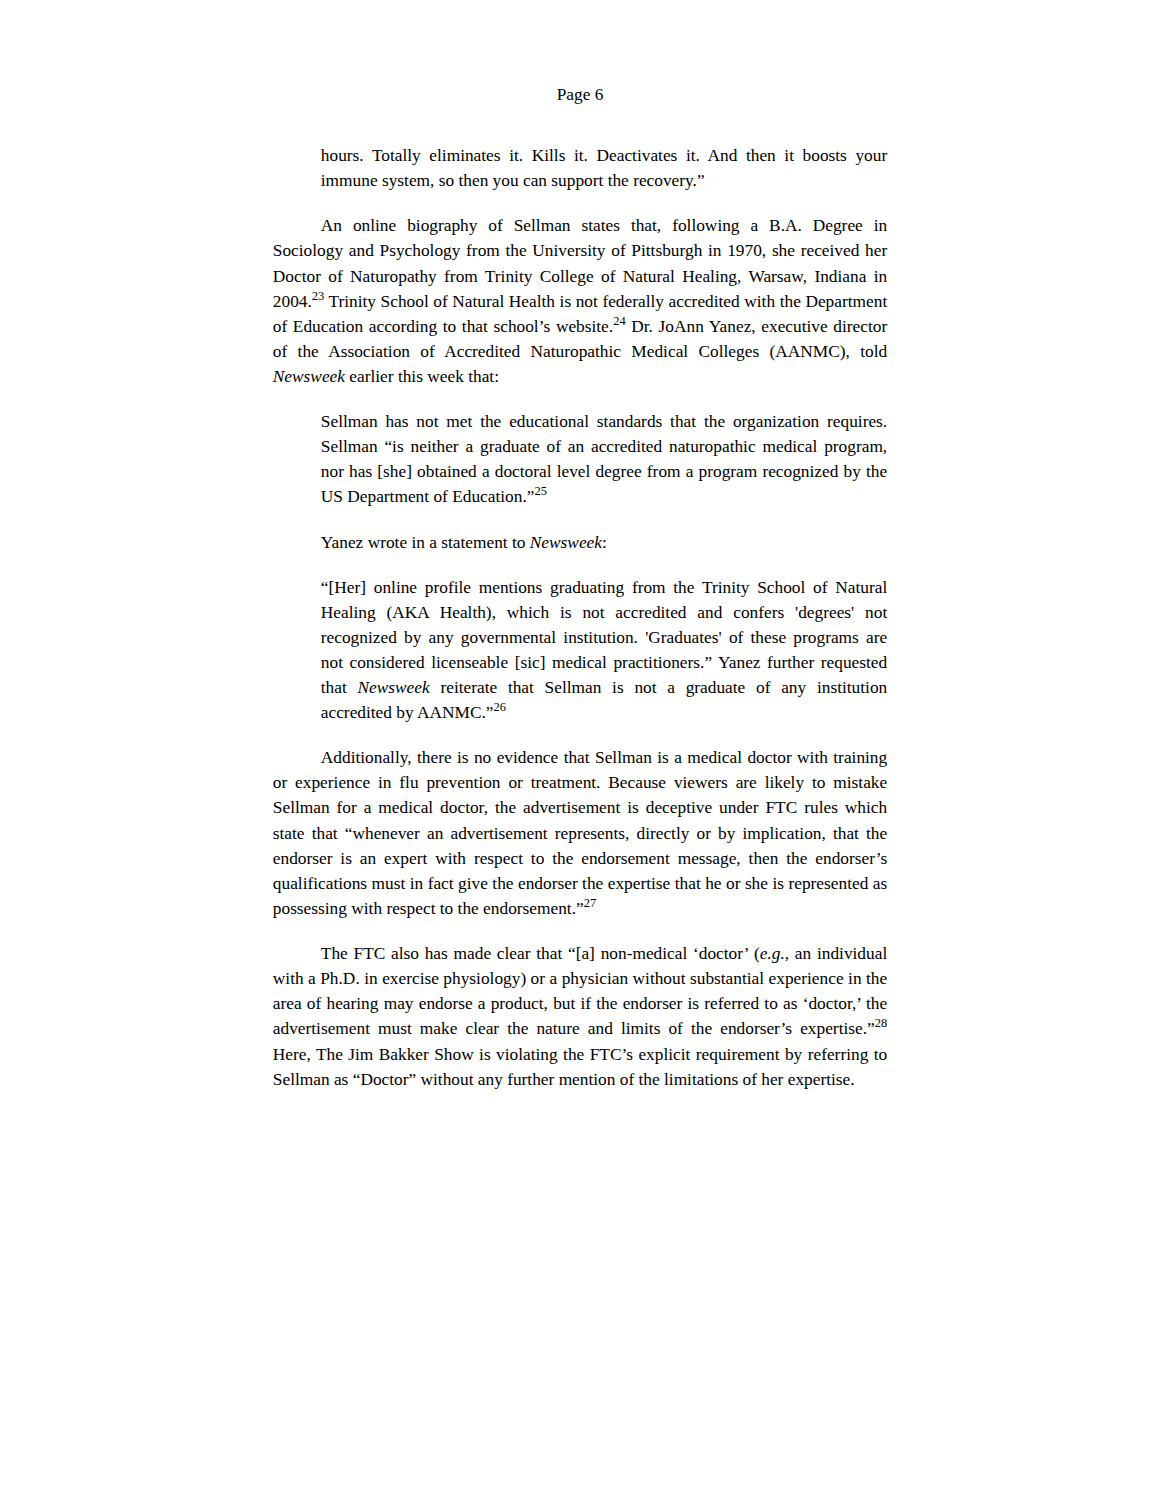Page 6
hours. Totally eliminates it. Kills it. Deactivates it. And then it boosts your immune system, so then you can support the recovery.”
An online biography of Sellman states that, following a B.A. Degree in Sociology and Psychology from the University of Pittsburgh in 1970, she received her Doctor of Naturopathy from Trinity College of Natural Healing, Warsaw, Indiana in 2004.23 Trinity School of Natural Health is not federally accredited with the Department of Education according to that school’s website.24 Dr. JoAnn Yanez, executive director of the Association of Accredited Naturopathic Medical Colleges (AANMC), told Newsweek earlier this week that:
Sellman has not met the educational standards that the organization requires. Sellman “is neither a graduate of an accredited naturopathic medical program, nor has [she] obtained a doctoral level degree from a program recognized by the US Department of Education.”25
Yanez wrote in a statement to Newsweek:
“[Her] online profile mentions graduating from the Trinity School of Natural Healing (AKA Health), which is not accredited and confers 'degrees' not recognized by any governmental institution. 'Graduates' of these programs are not considered licenseable [sic] medical practitioners.” Yanez further requested that Newsweek reiterate that Sellman is not a graduate of any institution accredited by AANMC.”26
Additionally, there is no evidence that Sellman is a medical doctor with training or experience in flu prevention or treatment. Because viewers are likely to mistake Sellman for a medical doctor, the advertisement is deceptive under FTC rules which state that “whenever an advertisement represents, directly or by implication, that the endorser is an expert with respect to the endorsement message, then the endorser’s qualifications must in fact give the endorser the expertise that he or she is represented as possessing with respect to the endorsement.”27
The FTC also has made clear that “[a] non-medical ‘doctor’ (e.g., an individual with a Ph.D. in exercise physiology) or a physician without substantial experience in the area of hearing may endorse a product, but if the endorser is referred to as ‘doctor,’ the advertisement must make clear the nature and limits of the endorser’s expertise.”28 Here, The Jim Bakker Show is violating the FTC’s explicit requirement by referring to Sellman as “Doctor” without any further mention of the limitations of her expertise.